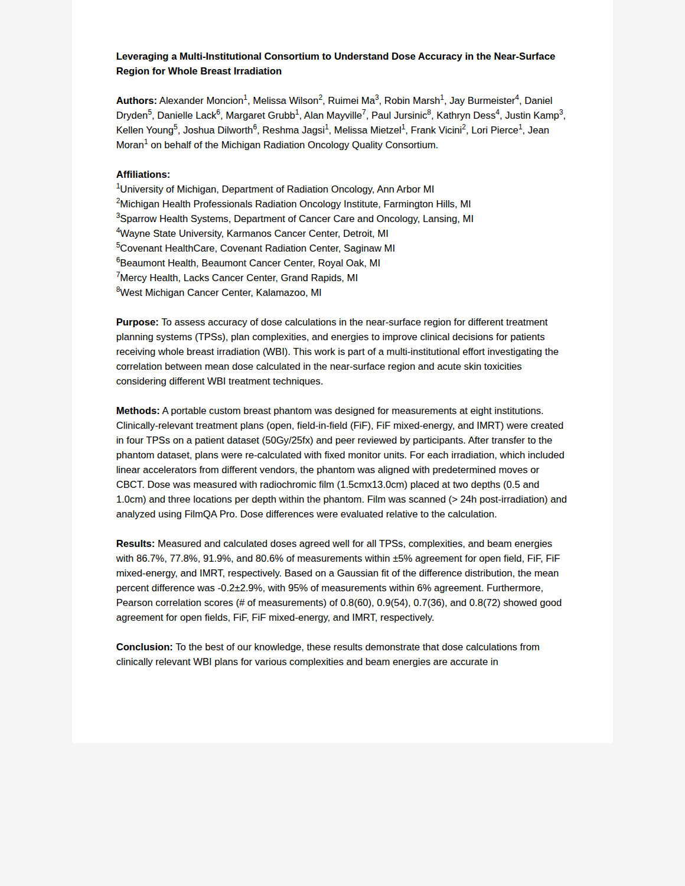Leveraging a Multi-Institutional Consortium to Understand Dose Accuracy in the Near-Surface Region for Whole Breast Irradiation
Authors: Alexander Moncion1, Melissa Wilson2, Ruimei Ma3, Robin Marsh1, Jay Burmeister4, Daniel Dryden5, Danielle Lack6, Margaret Grubb1, Alan Mayville7, Paul Jursinic8, Kathryn Dess4, Justin Kamp3, Kellen Young5, Joshua Dilworth6, Reshma Jagsi1, Melissa Mietzel1, Frank Vicini2, Lori Pierce1, Jean Moran1 on behalf of the Michigan Radiation Oncology Quality Consortium.
Affiliations:
1University of Michigan, Department of Radiation Oncology, Ann Arbor MI
2Michigan Health Professionals Radiation Oncology Institute, Farmington Hills, MI
3Sparrow Health Systems, Department of Cancer Care and Oncology, Lansing, MI
4Wayne State University, Karmanos Cancer Center, Detroit, MI
5Covenant HealthCare, Covenant Radiation Center, Saginaw MI
6Beaumont Health, Beaumont Cancer Center, Royal Oak, MI
7Mercy Health, Lacks Cancer Center, Grand Rapids, MI
8West Michigan Cancer Center, Kalamazoo, MI
Purpose: To assess accuracy of dose calculations in the near-surface region for different treatment planning systems (TPSs), plan complexities, and energies to improve clinical decisions for patients receiving whole breast irradiation (WBI). This work is part of a multi-institutional effort investigating the correlation between mean dose calculated in the near-surface region and acute skin toxicities considering different WBI treatment techniques.
Methods: A portable custom breast phantom was designed for measurements at eight institutions. Clinically-relevant treatment plans (open, field-in-field (FiF), FiF mixed-energy, and IMRT) were created in four TPSs on a patient dataset (50Gy/25fx) and peer reviewed by participants. After transfer to the phantom dataset, plans were re-calculated with fixed monitor units. For each irradiation, which included linear accelerators from different vendors, the phantom was aligned with predetermined moves or CBCT. Dose was measured with radiochromic film (1.5cmx13.0cm) placed at two depths (0.5 and 1.0cm) and three locations per depth within the phantom. Film was scanned (> 24h post-irradiation) and analyzed using FilmQA Pro. Dose differences were evaluated relative to the calculation.
Results: Measured and calculated doses agreed well for all TPSs, complexities, and beam energies with 86.7%, 77.8%, 91.9%, and 80.6% of measurements within ±5% agreement for open field, FiF, FiF mixed-energy, and IMRT, respectively. Based on a Gaussian fit of the difference distribution, the mean percent difference was -0.2±2.9%, with 95% of measurements within 6% agreement. Furthermore, Pearson correlation scores (# of measurements) of 0.8(60), 0.9(54), 0.7(36), and 0.8(72) showed good agreement for open fields, FiF, FiF mixed-energy, and IMRT, respectively.
Conclusion: To the best of our knowledge, these results demonstrate that dose calculations from clinically relevant WBI plans for various complexities and beam energies are accurate in